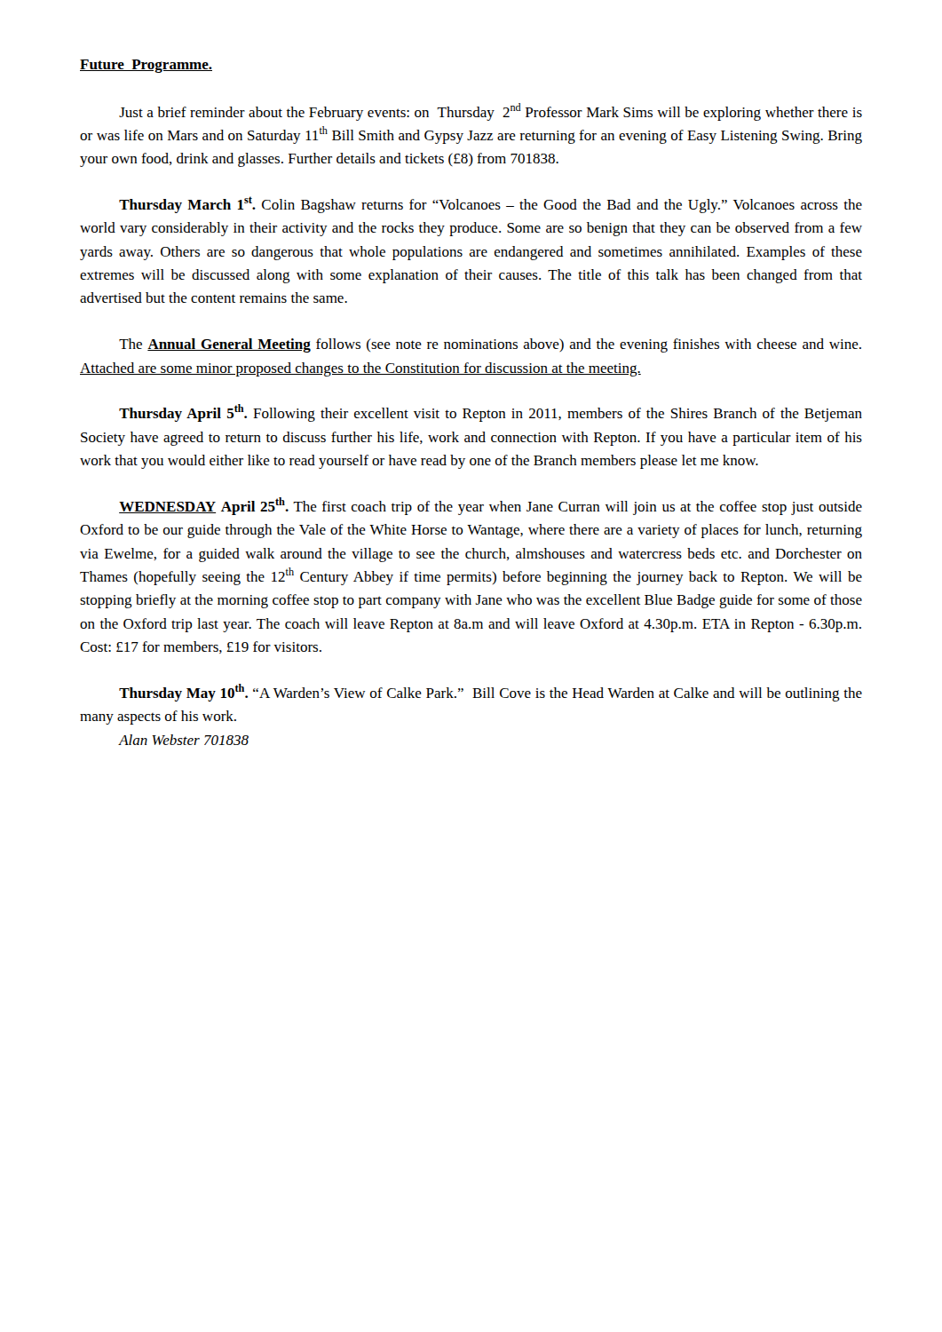Future Programme.
Just a brief reminder about the February events: on Thursday 2nd Professor Mark Sims will be exploring whether there is or was life on Mars and on Saturday 11th Bill Smith and Gypsy Jazz are returning for an evening of Easy Listening Swing. Bring your own food, drink and glasses. Further details and tickets (£8) from 701838.
Thursday March 1st. Colin Bagshaw returns for “Volcanoes – the Good the Bad and the Ugly.” Volcanoes across the world vary considerably in their activity and the rocks they produce. Some are so benign that they can be observed from a few yards away. Others are so dangerous that whole populations are endangered and sometimes annihilated. Examples of these extremes will be discussed along with some explanation of their causes. The title of this talk has been changed from that advertised but the content remains the same.
The Annual General Meeting follows (see note re nominations above) and the evening finishes with cheese and wine. Attached are some minor proposed changes to the Constitution for discussion at the meeting.
Thursday April 5th. Following their excellent visit to Repton in 2011, members of the Shires Branch of the Betjeman Society have agreed to return to discuss further his life, work and connection with Repton. If you have a particular item of his work that you would either like to read yourself or have read by one of the Branch members please let me know.
WEDNESDAY April 25th. The first coach trip of the year when Jane Curran will join us at the coffee stop just outside Oxford to be our guide through the Vale of the White Horse to Wantage, where there are a variety of places for lunch, returning via Ewelme, for a guided walk around the village to see the church, almshouses and watercress beds etc. and Dorchester on Thames (hopefully seeing the 12th Century Abbey if time permits) before beginning the journey back to Repton. We will be stopping briefly at the morning coffee stop to part company with Jane who was the excellent Blue Badge guide for some of those on the Oxford trip last year. The coach will leave Repton at 8a.m and will leave Oxford at 4.30p.m. ETA in Repton - 6.30p.m. Cost: £17 for members, £19 for visitors.
Thursday May 10th. “A Warden’s View of Calke Park.” Bill Cove is the Head Warden at Calke and will be outlining the many aspects of his work.
Alan Webster 701838